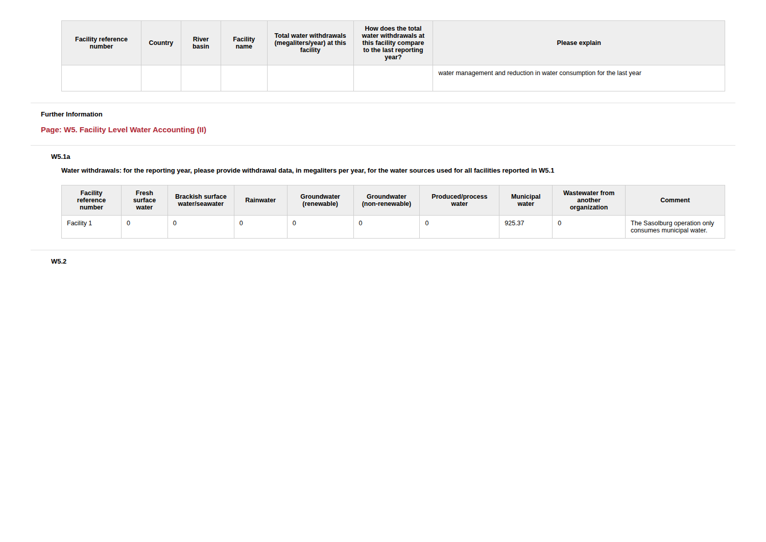| Facility reference number | Country | River basin | Facility name | Total water withdrawals (megaliters/year) at this facility | How does the total water withdrawals at this facility compare to the last reporting year? | Please explain |
| --- | --- | --- | --- | --- | --- | --- |
| | | | | | | water management and reduction in water consumption for the last year |
Further Information
Page: W5. Facility Level Water Accounting (II)
W5.1a
Water withdrawals: for the reporting year, please provide withdrawal data, in megaliters per year, for the water sources used for all facilities reported in W5.1
| Facility reference number | Fresh surface water | Brackish surface water/seawater | Rainwater | Groundwater (renewable) | Groundwater (non-renewable) | Produced/process water | Municipal water | Wastewater from another organization | Comment |
| --- | --- | --- | --- | --- | --- | --- | --- | --- | --- |
| Facility 1 | 0 | 0 | 0 | 0 | 0 | 0 | 925.37 | 0 | The Sasolburg operation only consumes municipal water. |
W5.2